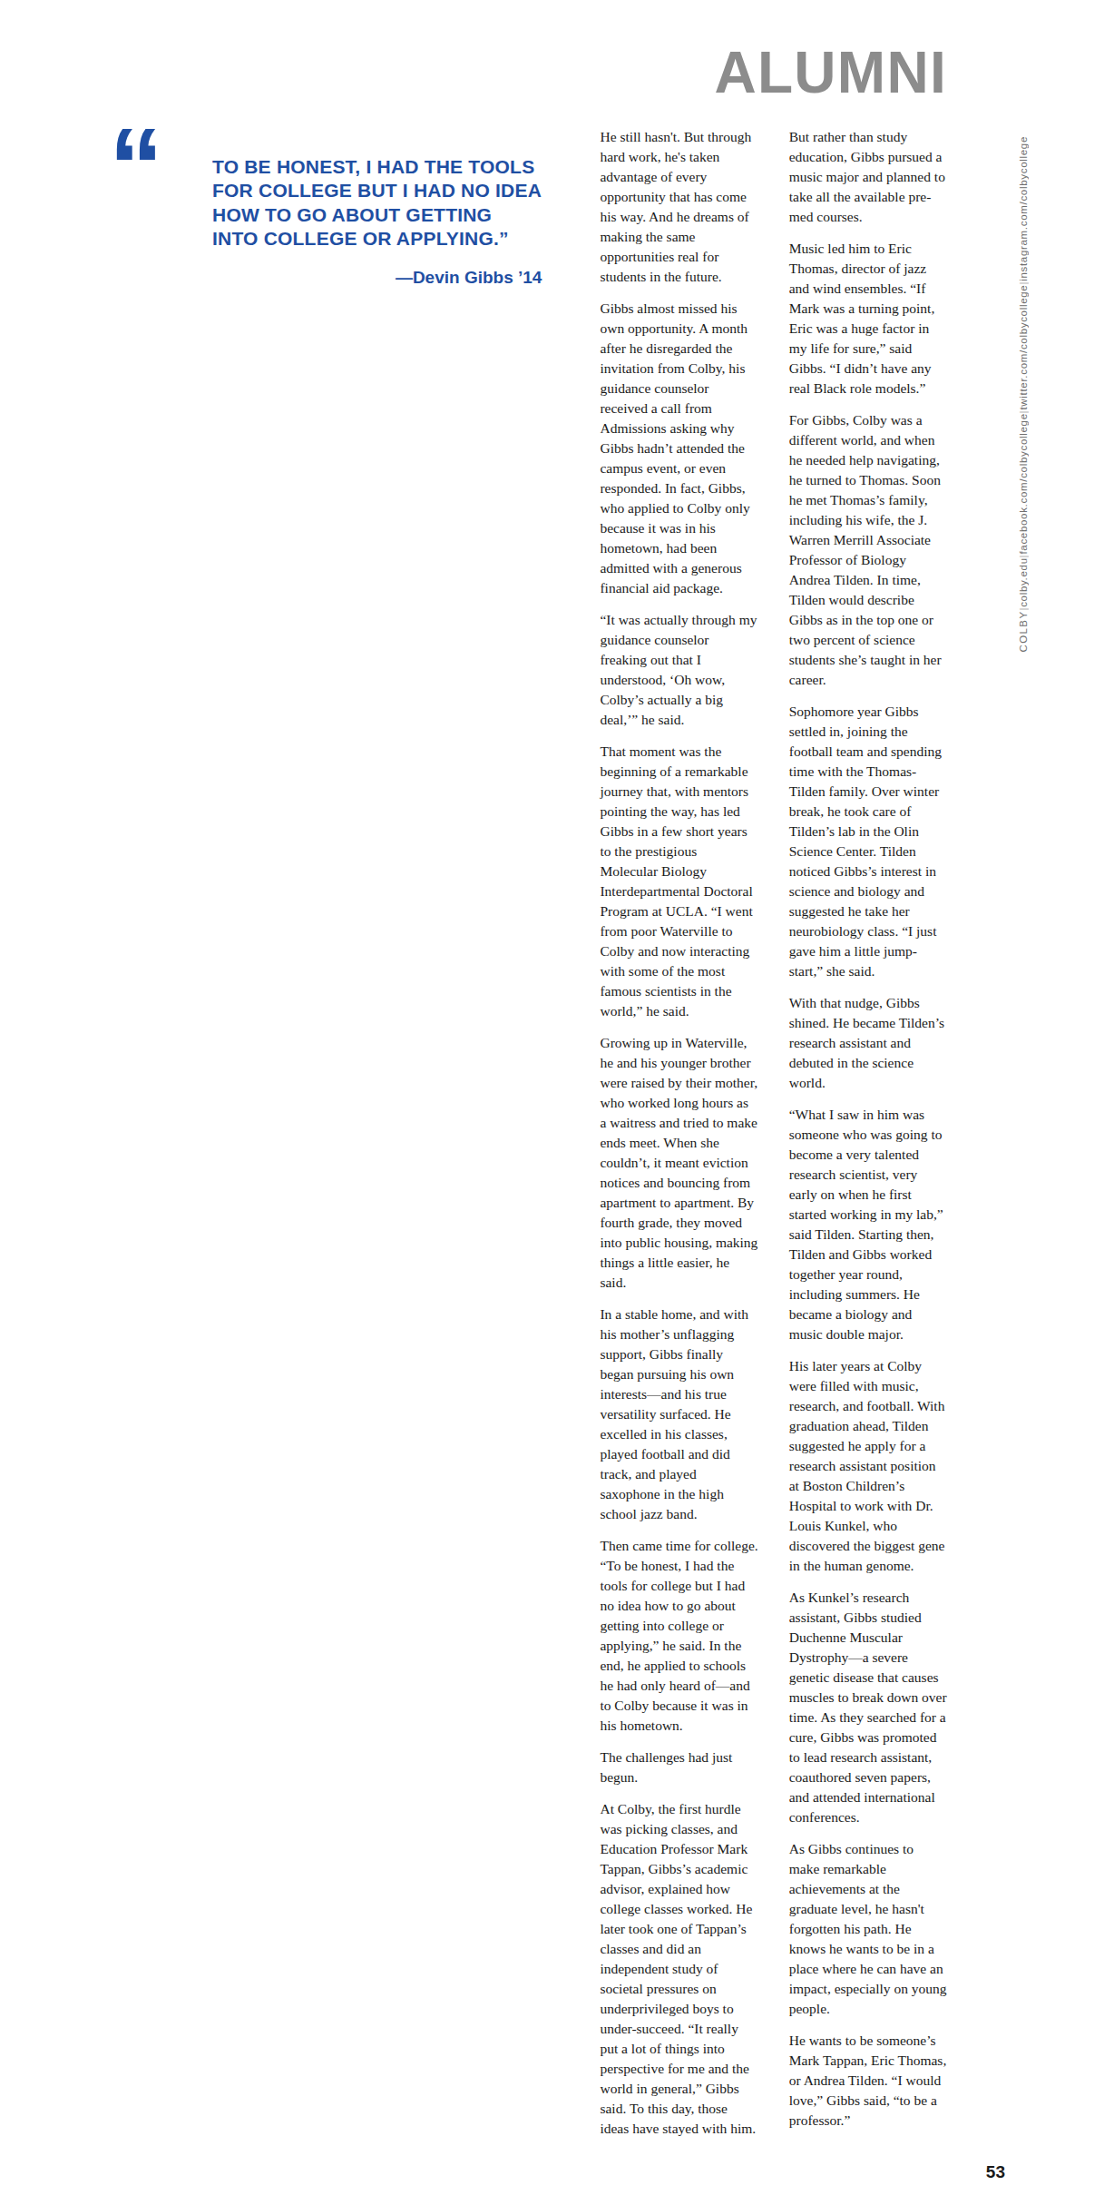Alumni
Colby|colby.edu|facebook.com/colbycollege|twitter.com/colbycollege|instagram.com/colbycollege
“
To be honest, I had the tools for college but I had no idea how to go about getting into college or applying.” —Devin Gibbs ’14
He still hasn't. But through hard work, he's taken advantage of every opportunity that has come his way. And he dreams of making the same opportunities real for students in the future.
Gibbs almost missed his own opportunity. A month after he disregarded the invitation from Colby, his guidance counselor received a call from Admissions asking why Gibbs hadn’t attended the campus event, or even responded. In fact, Gibbs, who applied to Colby only because it was in his hometown, had been admitted with a generous financial aid package.
“It was actually through my guidance counselor freaking out that I understood, ‘Oh wow, Colby’s actually a big deal,’” he said.
That moment was the beginning of a remarkable journey that, with mentors pointing the way, has led Gibbs in a few short years to the prestigious Molecular Biology Interdepartmental Doctoral Program at UCLA. “I went from poor Waterville to Colby and now interacting with some of the most famous scientists in the world,” he said.
Growing up in Waterville, he and his younger brother were raised by their mother, who worked long hours as a waitress and tried to make ends meet. When she couldn’t, it meant eviction notices and bouncing from apartment to apartment. By fourth grade, they moved into public housing, making things a little easier, he said.
In a stable home, and with his mother’s unflagging support, Gibbs finally began pursuing his own interests—and his true versatility surfaced. He excelled in his classes, played football and did track, and played saxophone in the high school jazz band.
Then came time for college. “To be honest, I had the tools for college but I had no idea how to go about getting into college or applying,” he said. In the end, he applied to schools he had only heard of—and to Colby because it was in his hometown.
The challenges had just begun.
At Colby, the first hurdle was picking classes, and Education Professor Mark Tappan, Gibbs’s academic advisor, explained how college classes worked. He later took one of Tappan’s classes and did an independent study of societal pressures on underprivileged boys to under-succeed. “It really put a lot of things into perspective for me and the world in general,” Gibbs said. To this day, those ideas have stayed with him.
But rather than study education, Gibbs pursued a music major and planned to take all the available pre-med courses.
Music led him to Eric Thomas, director of jazz and wind ensembles. “If Mark was a turning point, Eric was a huge factor in my life for sure,” said Gibbs. “I didn’t have any real Black role models.”
For Gibbs, Colby was a different world, and when he needed help navigating, he turned to Thomas. Soon he met Thomas’s family, including his wife, the J. Warren Merrill Associate Professor of Biology Andrea Tilden. In time, Tilden would describe Gibbs as in the top one or two percent of science students she’s taught in her career.
Sophomore year Gibbs settled in, joining the football team and spending time with the Thomas-Tilden family. Over winter break, he took care of Tilden’s lab in the Olin Science Center. Tilden noticed Gibbs’s interest in science and biology and suggested he take her neurobiology class. “I just gave him a little jump-start,” she said.
With that nudge, Gibbs shined. He became Tilden’s research assistant and debuted in the science world.
“What I saw in him was someone who was going to become a very talented research scientist, very early on when he first started working in my lab,” said Tilden. Starting then, Tilden and Gibbs worked together year round, including summers. He became a biology and music double major.
His later years at Colby were filled with music, research, and football. With graduation ahead, Tilden suggested he apply for a research assistant position at Boston Children’s Hospital to work with Dr. Louis Kunkel, who discovered the biggest gene in the human genome.
As Kunkel’s research assistant, Gibbs studied Duchenne Muscular Dystrophy—a severe genetic disease that causes muscles to break down over time. As they searched for a cure, Gibbs was promoted to lead research assistant, coauthored seven papers, and attended international conferences.
As Gibbs continues to make remarkable achievements at the graduate level, he hasn't forgotten his path. He knows he wants to be in a place where he can have an impact, especially on young people.
He wants to be someone’s Mark Tappan, Eric Thomas, or Andrea Tilden. “I would love,” Gibbs said, “to be a professor.”
53